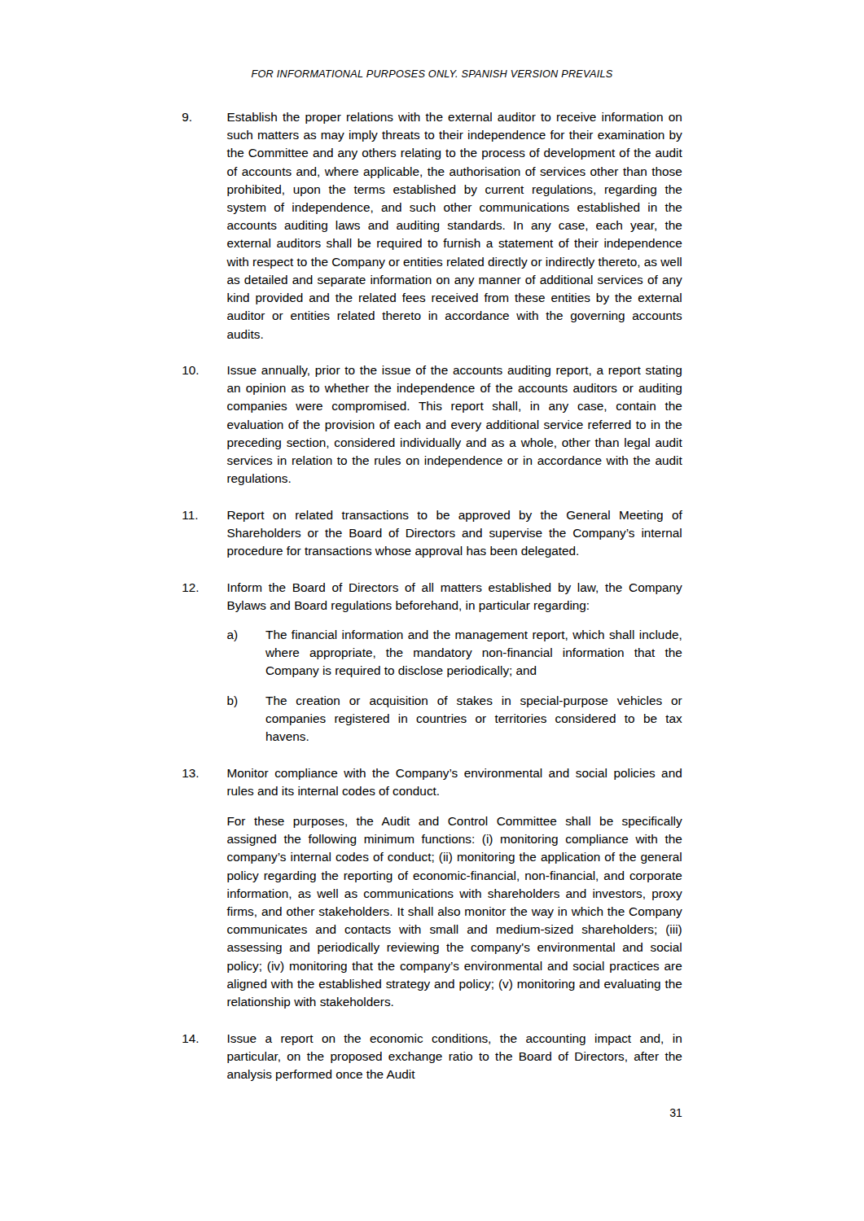FOR INFORMATIONAL PURPOSES ONLY. SPANISH VERSION PREVAILS
Establish the proper relations with the external auditor to receive information on such matters as may imply threats to their independence for their examination by the Committee and any others relating to the process of development of the audit of accounts and, where applicable, the authorisation of services other than those prohibited, upon the terms established by current regulations, regarding the system of independence, and such other communications established in the accounts auditing laws and auditing standards. In any case, each year, the external auditors shall be required to furnish a statement of their independence with respect to the Company or entities related directly or indirectly thereto, as well as detailed and separate information on any manner of additional services of any kind provided and the related fees received from these entities by the external auditor or entities related thereto in accordance with the governing accounts audits.
Issue annually, prior to the issue of the accounts auditing report, a report stating an opinion as to whether the independence of the accounts auditors or auditing companies were compromised. This report shall, in any case, contain the evaluation of the provision of each and every additional service referred to in the preceding section, considered individually and as a whole, other than legal audit services in relation to the rules on independence or in accordance with the audit regulations.
Report on related transactions to be approved by the General Meeting of Shareholders or the Board of Directors and supervise the Company’s internal procedure for transactions whose approval has been delegated.
Inform the Board of Directors of all matters established by law, the Company Bylaws and Board regulations beforehand, in particular regarding:
The financial information and the management report, which shall include, where appropriate, the mandatory non-financial information that the Company is required to disclose periodically; and
The creation or acquisition of stakes in special-purpose vehicles or companies registered in countries or territories considered to be tax havens.
Monitor compliance with the Company’s environmental and social policies and rules and its internal codes of conduct.
For these purposes, the Audit and Control Committee shall be specifically assigned the following minimum functions: (i) monitoring compliance with the company’s internal codes of conduct; (ii) monitoring the application of the general policy regarding the reporting of economic-financial, non-financial, and corporate information, as well as communications with shareholders and investors, proxy firms, and other stakeholders. It shall also monitor the way in which the Company communicates and contacts with small and medium-sized shareholders; (iii) assessing and periodically reviewing the company's environmental and social policy; (iv) monitoring that the company’s environmental and social practices are aligned with the established strategy and policy; (v) monitoring and evaluating the relationship with stakeholders.
Issue a report on the economic conditions, the accounting impact and, in particular, on the proposed exchange ratio to the Board of Directors, after the analysis performed once the Audit
31